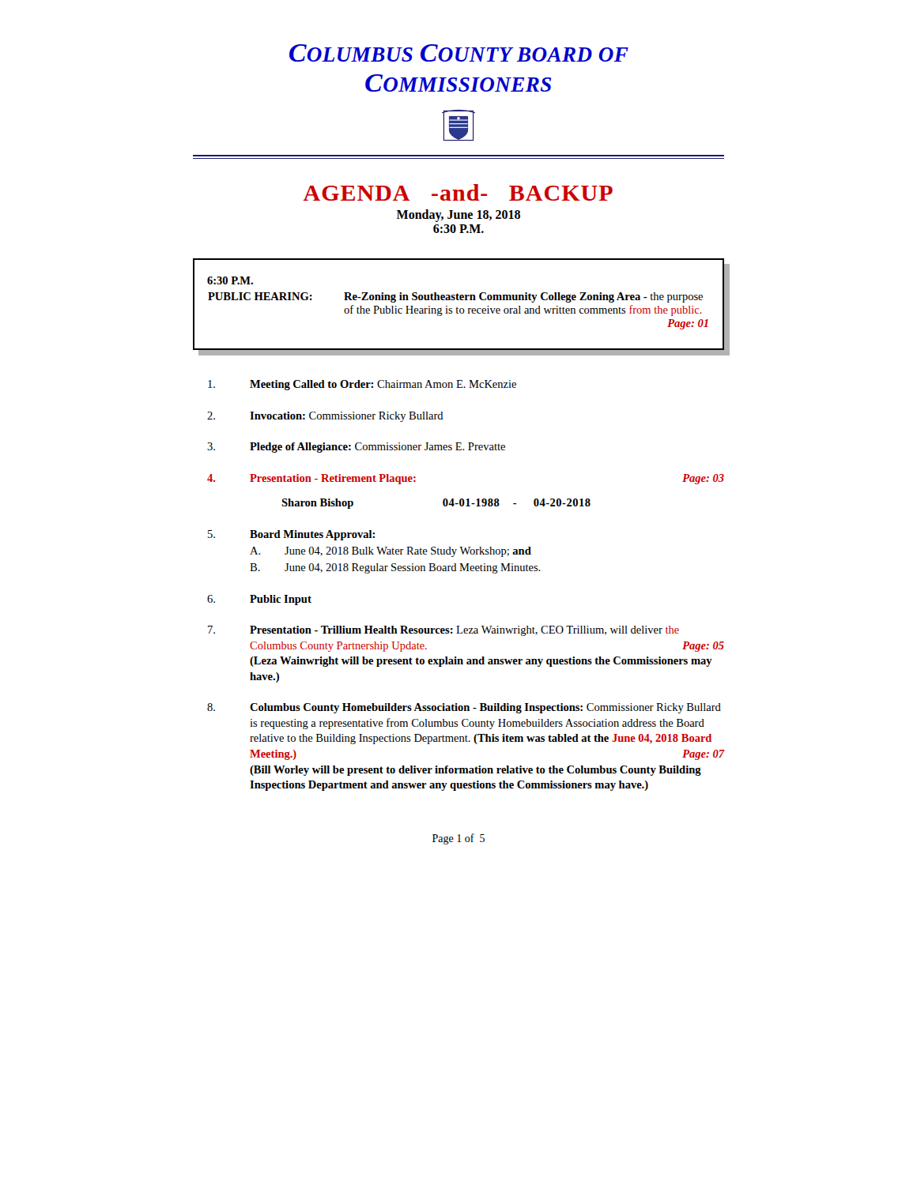COLUMBUS COUNTY BOARD OF COMMISSIONERS
AGENDA -and- BACKUP
Monday, June 18, 2018
6:30 P.M.
6:30 P.M.
| PUBLIC HEARING: | Re-Zoning in Southeastern Community College Zoning Area - the purpose of the Public Hearing is to receive oral and written comments from the public. Page: 01 |
Meeting Called to Order: Chairman Amon E. McKenzie
Invocation: Commissioner Ricky Bullard
Pledge of Allegiance: Commissioner James E. Prevatte
Presentation - Retirement Plaque: Page: 03
Sharon Bishop 04-01-1988 - 04-20-2018
Board Minutes Approval:
A. June 04, 2018 Bulk Water Rate Study Workshop; and
B. June 04, 2018 Regular Session Board Meeting Minutes.
Public Input
Presentation - Trillium Health Resources: Leza Wainwright, CEO Trillium, will deliver the Columbus County Partnership Update. Page: 05
(Leza Wainwright will be present to explain and answer any questions the Commissioners may have.)
Columbus County Homebuilders Association - Building Inspections: Commissioner Ricky Bullard is requesting a representative from Columbus County Homebuilders Association address the Board relative to the Building Inspections Department. (This item was tabled at the June 04, 2018 Board Meeting.) Page: 07
(Bill Worley will be present to deliver information relative to the Columbus County Building Inspections Department and answer any questions the Commissioners may have.)
Page 1 of 5